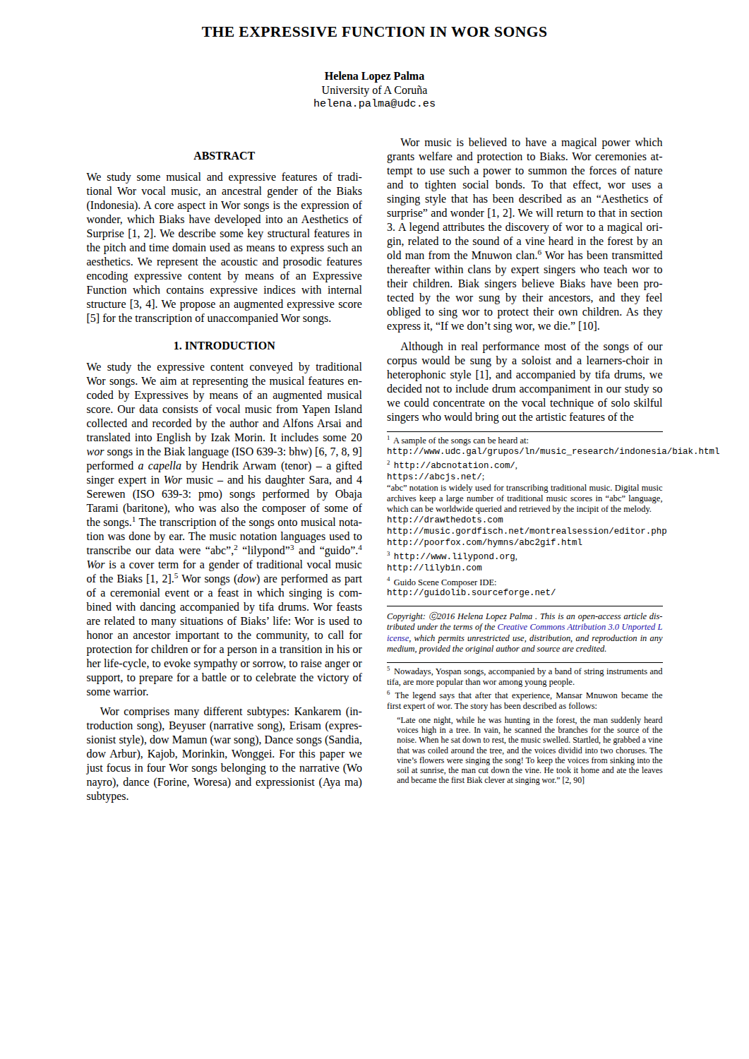The Expressive Function in Wor Songs
Helena Lopez Palma University of A Coruña helena.palma@udc.es
Abstract
We study some musical and expressive features of traditional Wor vocal music, an ancestral gender of the Biaks (Indonesia). A core aspect in Wor songs is the expression of wonder, which Biaks have developed into an Aesthetics of Surprise [1, 2]. We describe some key structural features in the pitch and time domain used as means to express such an aesthetics. We represent the acoustic and prosodic features encoding expressive content by means of an Expressive Function which contains expressive indices with internal structure [3, 4]. We propose an augmented expressive score [5] for the transcription of unaccompanied Wor songs.
1. Introduction
We study the expressive content conveyed by traditional Wor songs. We aim at representing the musical features encoded by Expressives by means of an augmented musical score. Our data consists of vocal music from Yapen Island collected and recorded by the author and Alfons Arsai and translated into English by Izak Morin. It includes some 20 wor songs in the Biak language (ISO 639-3: bhw) [6, 7, 8, 9] performed a capella by Hendrik Arwam (tenor) – a gifted singer expert in Wor music – and his daughter Sara, and 4 Serewen (ISO 639-3: pmo) songs performed by Obaja Tarami (baritone), who was also the composer of some of the songs.1 The transcription of the songs onto musical notation was done by ear. The music notation languages used to transcribe our data were “abc”,2 “lilypond”3 and “guido”.4 Wor is a cover term for a gender of traditional vocal music of the Biaks [1, 2].5 Wor songs (dow) are performed as part of a ceremonial event or a feast in which singing is combined with dancing accompanied by tifa drums. Wor feasts are related to many situations of Biaks’ life: Wor is used to honor an ancestor important to the community, to call for protection for children or for a person in a transition in his or her life-cycle, to evoke sympathy or sorrow, to raise anger or support, to prepare for a battle or to celebrate the victory of some warrior.
Wor comprises many different subtypes: Kankarem (introduction song), Beyuser (narrative song), Erisam (expressionist style), dow Mamun (war song), Dance songs (Sandia, dow Arbur), Kajob, Morinkin, Wonggei. For this paper we just focus in four Wor songs belonging to the narrative (Wo nayro), dance (Forine, Woresa) and expressionist (Aya ma) subtypes.
Wor music is believed to have a magical power which grants welfare and protection to Biaks. Wor ceremonies attempt to use such a power to summon the forces of nature and to tighten social bonds. To that effect, wor uses a singing style that has been described as an “Aesthetics of surprise” and wonder [1, 2]. We will return to that in section 3. A legend attributes the discovery of wor to a magical origin, related to the sound of a vine heard in the forest by an old man from the Mnuwon clan.6 Wor has been transmitted thereafter within clans by expert singers who teach wor to their children. Biak singers believe Biaks have been protected by the wor sung by their ancestors, and they feel obliged to sing wor to protect their own children. As they express it, “If we don’t sing wor, we die.” [10].
Although in real performance most of the songs of our corpus would be sung by a soloist and a learners-choir in heterophonic style [1], and accompanied by tifa drums, we decided not to include drum accompaniment in our study so we could concentrate on the vocal technique of solo skilful singers who would bring out the artistic features of the
1 A sample of the songs can be heard at:
http://www.udc.gal/grupos/ln/music_research/indonesia/biak.html
2 http://abcnotation.com/,
https://abcjs.net/;
“abc” notation is widely used for transcribing traditional music. Digital music archives keep a large number of traditional music scores in “abc” language, which can be worldwide queried and retrieved by the incipit of the melody.
http://drawthedots.com
http://music.gordfisch.net/montrealsession/editor.php
http://poorfox.com/hymns/abc2gif.html
3 http://www.lilypond.org,
http://lilybin.com
4 Guido Scene Composer IDE:
http://guidolib.sourceforge.net/
Copyright: ⓒ2016 Helena Lopez Palma . This is an open-access article distributed under the terms of the Creative Commons Attribution 3.0 Unported License, which permits unrestricted use, distribution, and reproduction in any medium, provided the original author and source are credited.
5 Nowadays, Yospan songs, accompanied by a band of string instruments and tifa, are more popular than wor among young people.
6 The legend says that after that experience, Mansar Mnuwon became the first expert of wor. The story has been described as follows:
“Late one night, while he was hunting in the forest, the man suddenly heard voices high in a tree. In vain, he scanned the branches for the source of the noise. When he sat down to rest, the music swelled. Startled, he grabbed a vine that was coiled around the tree, and the voices dividid into two choruses. The vine’s flowers were singing the song! To keep the voices from sinking into the soil at sunrise, the man cut down the vine. He took it home and ate the leaves and became the first Biak clever at singing wor.” [2, 90]